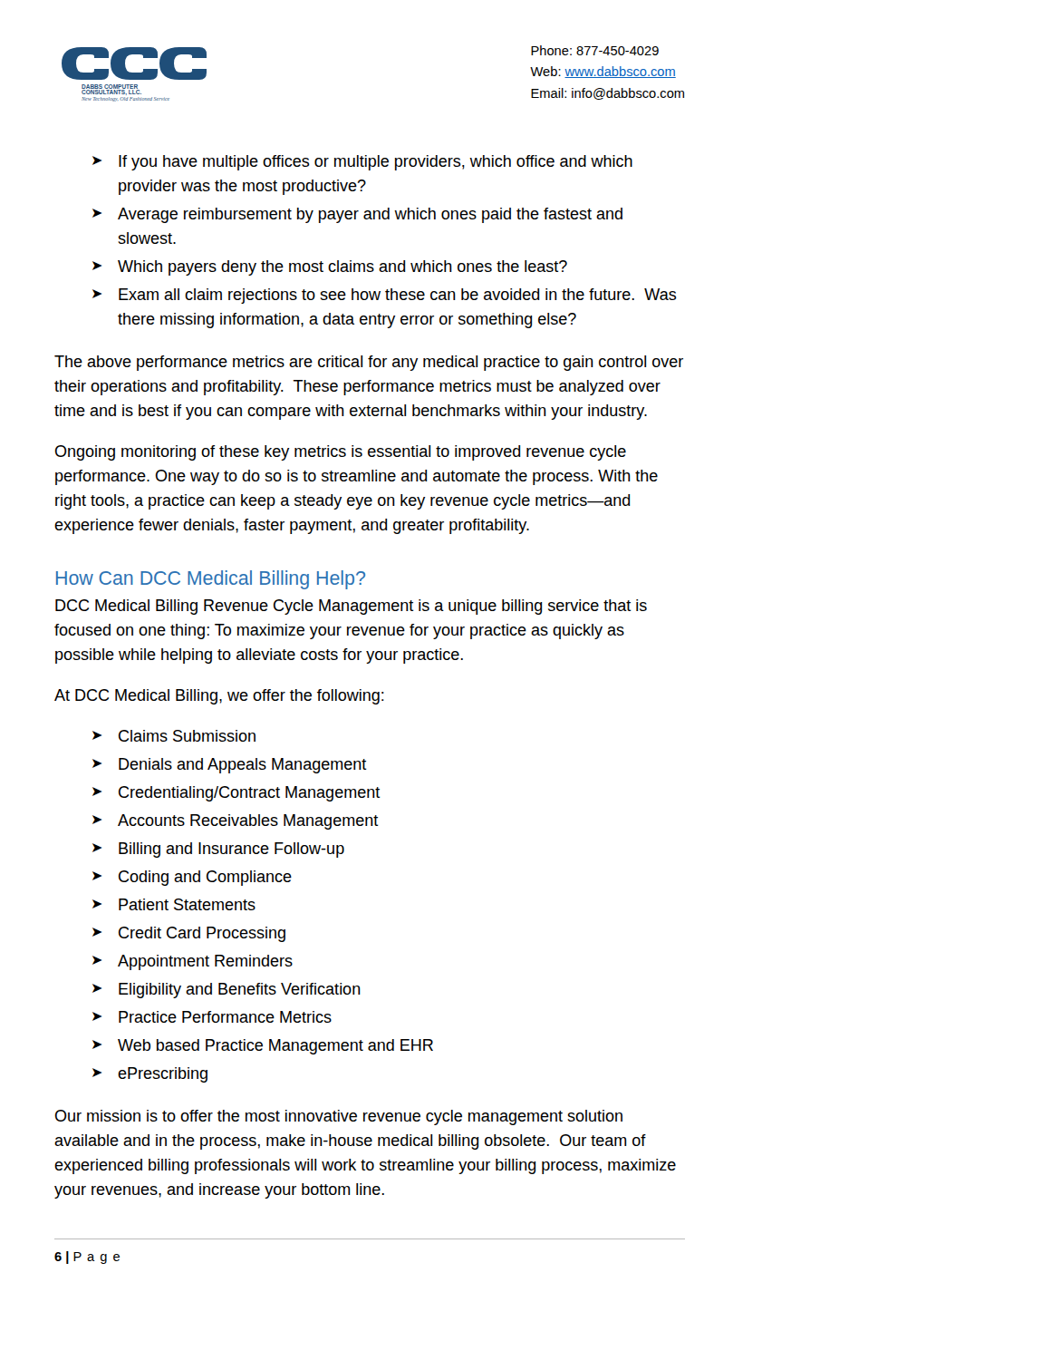DABBS COMPUTER CONSULTANTS, LLC. New Technology, Old Fashioned Service
Phone: 877-450-4029
Web: www.dabbsco.com
Email: info@dabbsco.com
If you have multiple offices or multiple providers, which office and which provider was the most productive?
Average reimbursement by payer and which ones paid the fastest and slowest.
Which payers deny the most claims and which ones the least?
Exam all claim rejections to see how these can be avoided in the future. Was there missing information, a data entry error or something else?
The above performance metrics are critical for any medical practice to gain control over their operations and profitability. These performance metrics must be analyzed over time and is best if you can compare with external benchmarks within your industry.
Ongoing monitoring of these key metrics is essential to improved revenue cycle performance. One way to do so is to streamline and automate the process. With the right tools, a practice can keep a steady eye on key revenue cycle metrics—and experience fewer denials, faster payment, and greater profitability.
How Can DCC Medical Billing Help?
DCC Medical Billing Revenue Cycle Management is a unique billing service that is focused on one thing: To maximize your revenue for your practice as quickly as possible while helping to alleviate costs for your practice.
At DCC Medical Billing, we offer the following:
Claims Submission
Denials and Appeals Management
Credentialing/Contract Management
Accounts Receivables Management
Billing and Insurance Follow-up
Coding and Compliance
Patient Statements
Credit Card Processing
Appointment Reminders
Eligibility and Benefits Verification
Practice Performance Metrics
Web based Practice Management and EHR
ePrescribing
Our mission is to offer the most innovative revenue cycle management solution available and in the process, make in-house medical billing obsolete. Our team of experienced billing professionals will work to streamline your billing process, maximize your revenues, and increase your bottom line.
6 | P a g e